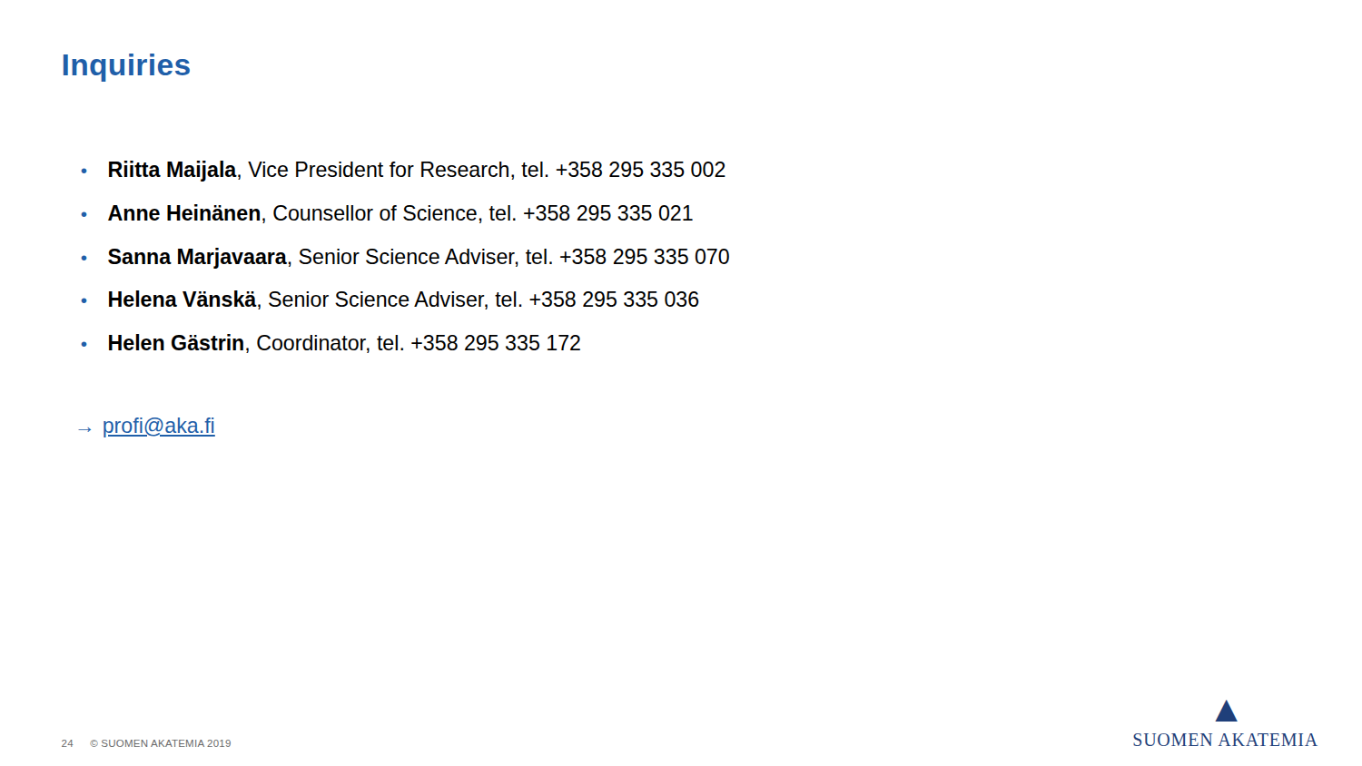Inquiries
Riitta Maijala, Vice President for Research, tel. +358 295 335 002
Anne Heinänen, Counsellor of Science, tel. +358 295 335 021
Sanna Marjavaara, Senior Science Adviser, tel. +358 295 335 070
Helena Vänskä, Senior Science Adviser, tel. +358 295 335 036
Helen Gästrin, Coordinator, tel. +358 295 335 172
→profi@aka.fi
24© SUOMEN AKATEMIA 2019
▲
SUOMEN AKATEMIA